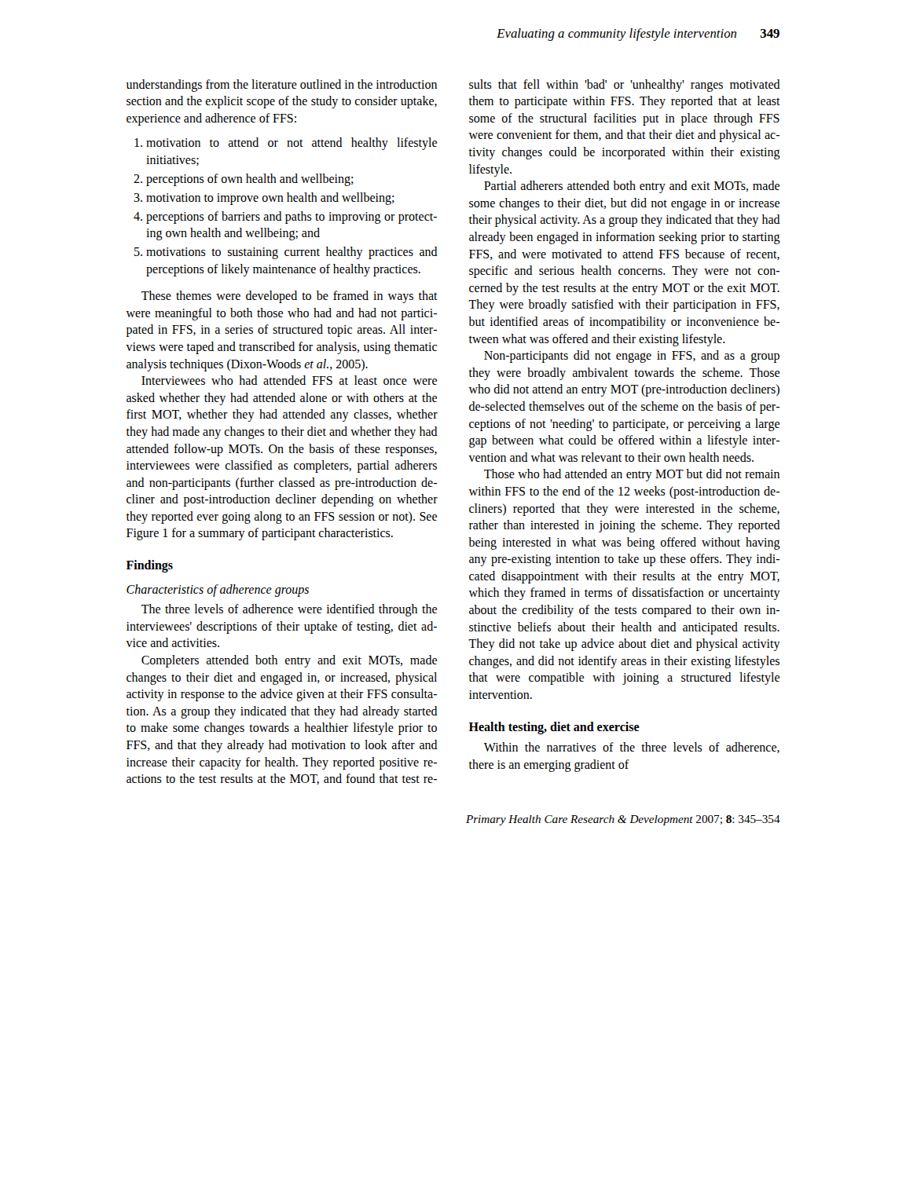Evaluating a community lifestyle intervention 349
understandings from the literature outlined in the introduction section and the explicit scope of the study to consider uptake, experience and adherence of FFS:
motivation to attend or not attend healthy lifestyle initiatives;
perceptions of own health and wellbeing;
motivation to improve own health and wellbeing;
perceptions of barriers and paths to improving or protecting own health and wellbeing; and
motivations to sustaining current healthy practices and perceptions of likely maintenance of healthy practices.
These themes were developed to be framed in ways that were meaningful to both those who had and had not participated in FFS, in a series of structured topic areas. All interviews were taped and transcribed for analysis, using thematic analysis techniques (Dixon-Woods et al., 2005).
Interviewees who had attended FFS at least once were asked whether they had attended alone or with others at the first MOT, whether they had attended any classes, whether they had made any changes to their diet and whether they had attended follow-up MOTs. On the basis of these responses, interviewees were classified as completers, partial adherers and non-participants (further classed as pre-introduction decliner and post-introduction decliner depending on whether they reported ever going along to an FFS session or not). See Figure 1 for a summary of participant characteristics.
Findings
Characteristics of adherence groups
The three levels of adherence were identified through the interviewees' descriptions of their uptake of testing, diet advice and activities.
Completers attended both entry and exit MOTs, made changes to their diet and engaged in, or increased, physical activity in response to the advice given at their FFS consultation. As a group they indicated that they had already started to make some changes towards a healthier lifestyle prior to FFS, and that they already had motivation to look after and increase their capacity for health. They reported positive reactions to the test results at the MOT, and found that test results that fell within 'bad' or 'unhealthy' ranges motivated them to participate within FFS. They reported that at least some of the structural facilities put in place through FFS were convenient for them, and that their diet and physical activity changes could be incorporated within their existing lifestyle.
Partial adherers attended both entry and exit MOTs, made some changes to their diet, but did not engage in or increase their physical activity. As a group they indicated that they had already been engaged in information seeking prior to starting FFS, and were motivated to attend FFS because of recent, specific and serious health concerns. They were not concerned by the test results at the entry MOT or the exit MOT. They were broadly satisfied with their participation in FFS, but identified areas of incompatibility or inconvenience between what was offered and their existing lifestyle.
Non-participants did not engage in FFS, and as a group they were broadly ambivalent towards the scheme. Those who did not attend an entry MOT (pre-introduction decliners) de-selected themselves out of the scheme on the basis of perceptions of not 'needing' to participate, or perceiving a large gap between what could be offered within a lifestyle intervention and what was relevant to their own health needs.
Those who had attended an entry MOT but did not remain within FFS to the end of the 12 weeks (post-introduction decliners) reported that they were interested in the scheme, rather than interested in joining the scheme. They reported being interested in what was being offered without having any pre-existing intention to take up these offers. They indicated disappointment with their results at the entry MOT, which they framed in terms of dissatisfaction or uncertainty about the credibility of the tests compared to their own instinctive beliefs about their health and anticipated results. They did not take up advice about diet and physical activity changes, and did not identify areas in their existing lifestyles that were compatible with joining a structured lifestyle intervention.
Health testing, diet and exercise
Within the narratives of the three levels of adherence, there is an emerging gradient of
Primary Health Care Research & Development 2007; 8: 345–354